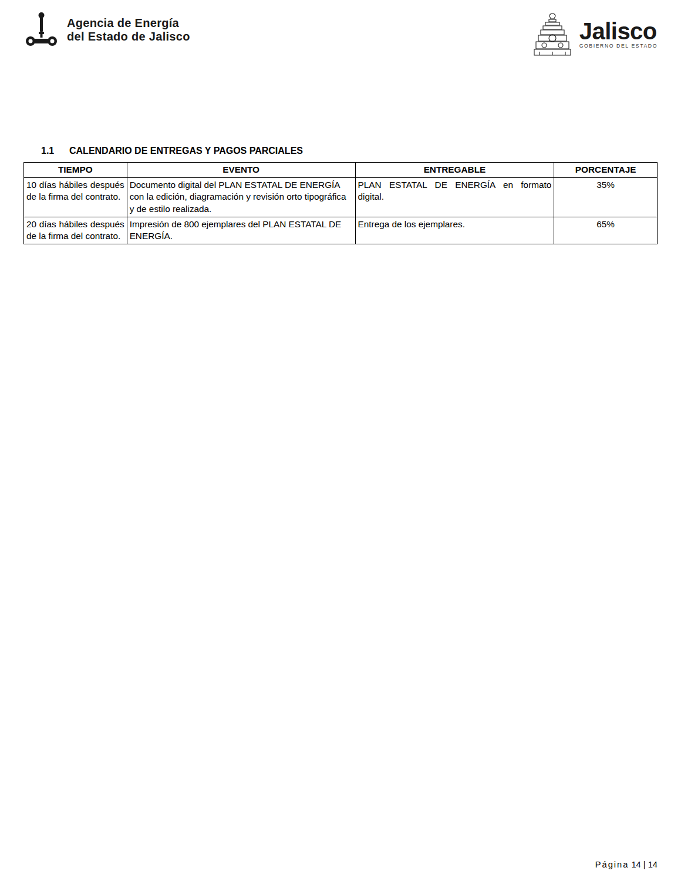Agencia de Energía
del Estado de Jalisco
Jalisco
GOBIERNO DEL ESTADO
1.1 CALENDARIO DE ENTREGAS Y PAGOS PARCIALES
| TIEMPO | EVENTO | ENTREGABLE | PORCENTAJE |
| --- | --- | --- | --- |
| 10 días hábiles después de la firma del contrato. | Documento digital del PLAN ESTATAL DE ENERGÍA con la edición, diagramación y revisión orto tipográfica y de estilo realizada. | PLAN ESTATAL DE ENERGÍA en formato digital. | 35% |
| 20 días hábiles después de la firma del contrato. | Impresión de 800 ejemplares del PLAN ESTATAL DE ENERGÍA. | Entrega de los ejemplares. | 65% |
Página 14 | 14